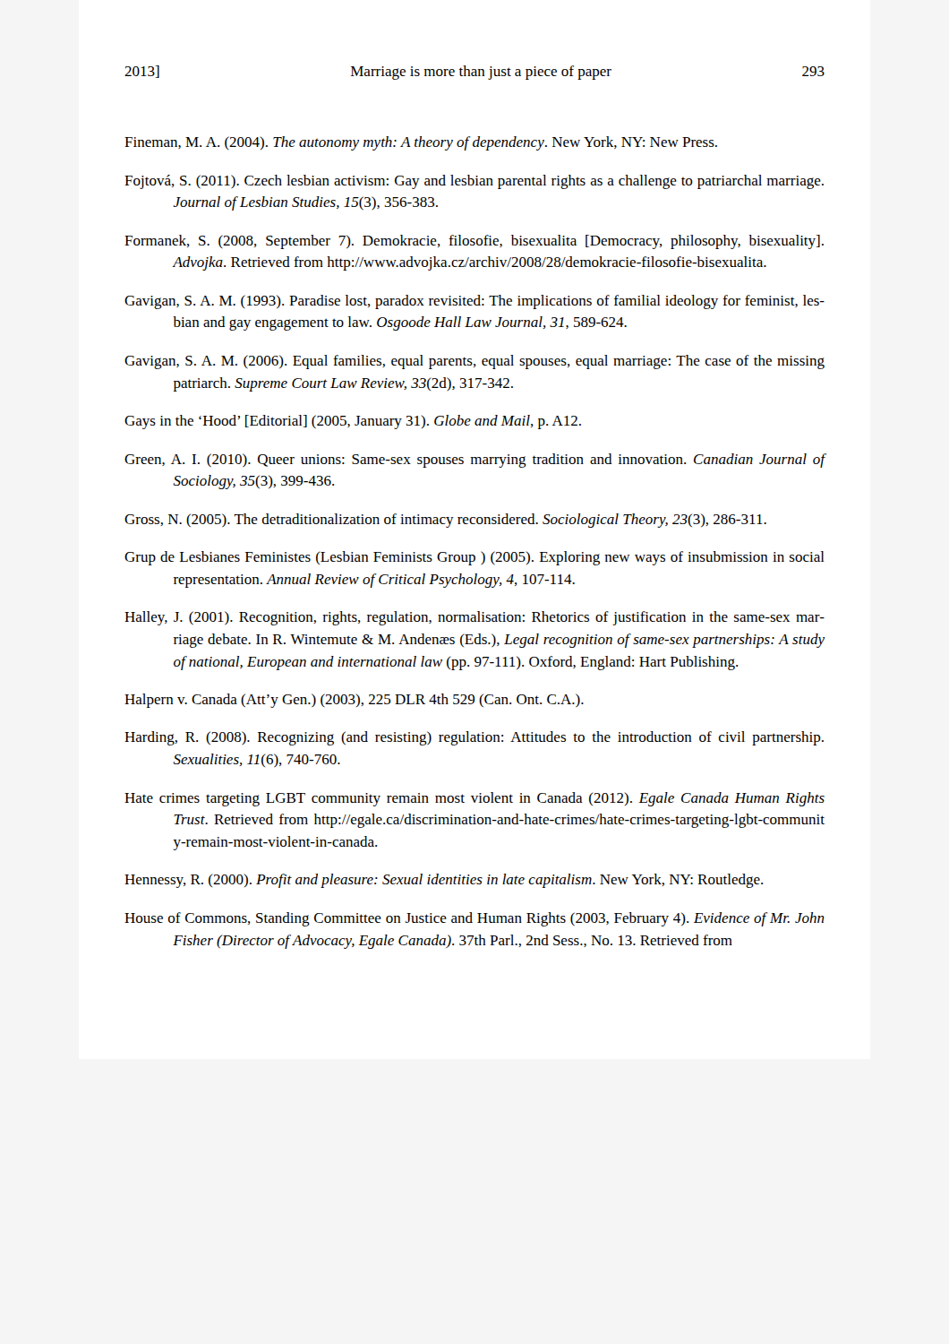2013] Marriage is more than just a piece of paper 293
Fineman, M. A. (2004). The autonomy myth: A theory of dependency. New York, NY: New Press.
Fojtová, S. (2011). Czech lesbian activism: Gay and lesbian parental rights as a challenge to patriarchal marriage. Journal of Lesbian Studies, 15(3), 356-383.
Formanek, S. (2008, September 7). Demokracie, filosofie, bisexualita [Democracy, philosophy, bisexuality]. Advojka. Retrieved from http://www.advojka.cz/archiv/2008/28/demokracie-filosofie-bisexualita.
Gavigan, S. A. M. (1993). Paradise lost, paradox revisited: The implications of familial ideology for feminist, lesbian and gay engagement to law. Osgoode Hall Law Journal, 31, 589-624.
Gavigan, S. A. M. (2006). Equal families, equal parents, equal spouses, equal marriage: The case of the missing patriarch. Supreme Court Law Review, 33(2d), 317-342.
Gays in the ‘Hood’ [Editorial] (2005, January 31). Globe and Mail, p. A12.
Green, A. I. (2010). Queer unions: Same-sex spouses marrying tradition and innovation. Canadian Journal of Sociology, 35(3), 399-436.
Gross, N. (2005). The detraditionalization of intimacy reconsidered. Sociological Theory, 23(3), 286-311.
Grup de Lesbianes Feministes (Lesbian Feminists Group ) (2005). Exploring new ways of insubmission in social representation. Annual Review of Critical Psychology, 4, 107-114.
Halley, J. (2001). Recognition, rights, regulation, normalisation: Rhetorics of justification in the same-sex marriage debate. In R. Wintemute & M. Andenæs (Eds.), Legal recognition of same-sex partnerships: A study of national, European and international law (pp. 97-111). Oxford, England: Hart Publishing.
Halpern v. Canada (Att’y Gen.) (2003), 225 DLR 4th 529 (Can. Ont. C.A.).
Harding, R. (2008). Recognizing (and resisting) regulation: Attitudes to the introduction of civil partnership. Sexualities, 11(6), 740-760.
Hate crimes targeting LGBT community remain most violent in Canada (2012). Egale Canada Human Rights Trust. Retrieved from http://egale.ca/discrimination-and-hate-crimes/hate-crimes-targeting-lgbt-community-remain-most-violent-in-canada.
Hennessy, R. (2000). Profit and pleasure: Sexual identities in late capitalism. New York, NY: Routledge.
House of Commons, Standing Committee on Justice and Human Rights (2003, February 4). Evidence of Mr. John Fisher (Director of Advocacy, Egale Canada). 37th Parl., 2nd Sess., No. 13. Retrieved from